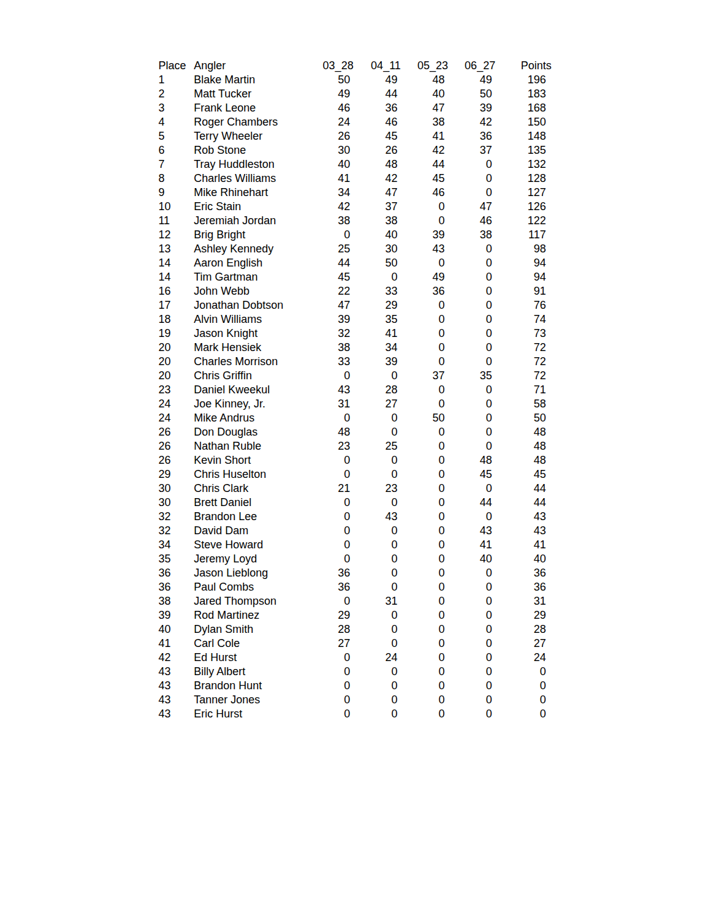| Place | Angler | 03_28 | 04_11 | 05_23 | 06_27 | Points |
| --- | --- | --- | --- | --- | --- | --- |
| 1 | Blake Martin | 50 | 49 | 48 | 49 | 196 |
| 2 | Matt Tucker | 49 | 44 | 40 | 50 | 183 |
| 3 | Frank Leone | 46 | 36 | 47 | 39 | 168 |
| 4 | Roger Chambers | 24 | 46 | 38 | 42 | 150 |
| 5 | Terry Wheeler | 26 | 45 | 41 | 36 | 148 |
| 6 | Rob Stone | 30 | 26 | 42 | 37 | 135 |
| 7 | Tray Huddleston | 40 | 48 | 44 | 0 | 132 |
| 8 | Charles Williams | 41 | 42 | 45 | 0 | 128 |
| 9 | Mike Rhinehart | 34 | 47 | 46 | 0 | 127 |
| 10 | Eric Stain | 42 | 37 | 0 | 47 | 126 |
| 11 | Jeremiah Jordan | 38 | 38 | 0 | 46 | 122 |
| 12 | Brig Bright | 0 | 40 | 39 | 38 | 117 |
| 13 | Ashley Kennedy | 25 | 30 | 43 | 0 | 98 |
| 14 | Aaron English | 44 | 50 | 0 | 0 | 94 |
| 14 | Tim Gartman | 45 | 0 | 49 | 0 | 94 |
| 16 | John Webb | 22 | 33 | 36 | 0 | 91 |
| 17 | Jonathan Dobtson | 47 | 29 | 0 | 0 | 76 |
| 18 | Alvin Williams | 39 | 35 | 0 | 0 | 74 |
| 19 | Jason Knight | 32 | 41 | 0 | 0 | 73 |
| 20 | Mark Hensiek | 38 | 34 | 0 | 0 | 72 |
| 20 | Charles Morrison | 33 | 39 | 0 | 0 | 72 |
| 20 | Chris Griffin | 0 | 0 | 37 | 35 | 72 |
| 23 | Daniel Kweekul | 43 | 28 | 0 | 0 | 71 |
| 24 | Joe Kinney, Jr. | 31 | 27 | 0 | 0 | 58 |
| 24 | Mike Andrus | 0 | 0 | 50 | 0 | 50 |
| 26 | Don Douglas | 48 | 0 | 0 | 0 | 48 |
| 26 | Nathan Ruble | 23 | 25 | 0 | 0 | 48 |
| 26 | Kevin Short | 0 | 0 | 0 | 48 | 48 |
| 29 | Chris Huselton | 0 | 0 | 0 | 45 | 45 |
| 30 | Chris Clark | 21 | 23 | 0 | 0 | 44 |
| 30 | Brett Daniel | 0 | 0 | 0 | 44 | 44 |
| 32 | Brandon Lee | 0 | 43 | 0 | 0 | 43 |
| 32 | David Dam | 0 | 0 | 0 | 43 | 43 |
| 34 | Steve Howard | 0 | 0 | 0 | 41 | 41 |
| 35 | Jeremy Loyd | 0 | 0 | 0 | 40 | 40 |
| 36 | Jason Lieblong | 36 | 0 | 0 | 0 | 36 |
| 36 | Paul Combs | 36 | 0 | 0 | 0 | 36 |
| 38 | Jared Thompson | 0 | 31 | 0 | 0 | 31 |
| 39 | Rod Martinez | 29 | 0 | 0 | 0 | 29 |
| 40 | Dylan Smith | 28 | 0 | 0 | 0 | 28 |
| 41 | Carl Cole | 27 | 0 | 0 | 0 | 27 |
| 42 | Ed Hurst | 0 | 24 | 0 | 0 | 24 |
| 43 | Billy Albert | 0 | 0 | 0 | 0 | 0 |
| 43 | Brandon Hunt | 0 | 0 | 0 | 0 | 0 |
| 43 | Tanner Jones | 0 | 0 | 0 | 0 | 0 |
| 43 | Eric Hurst | 0 | 0 | 0 | 0 | 0 |